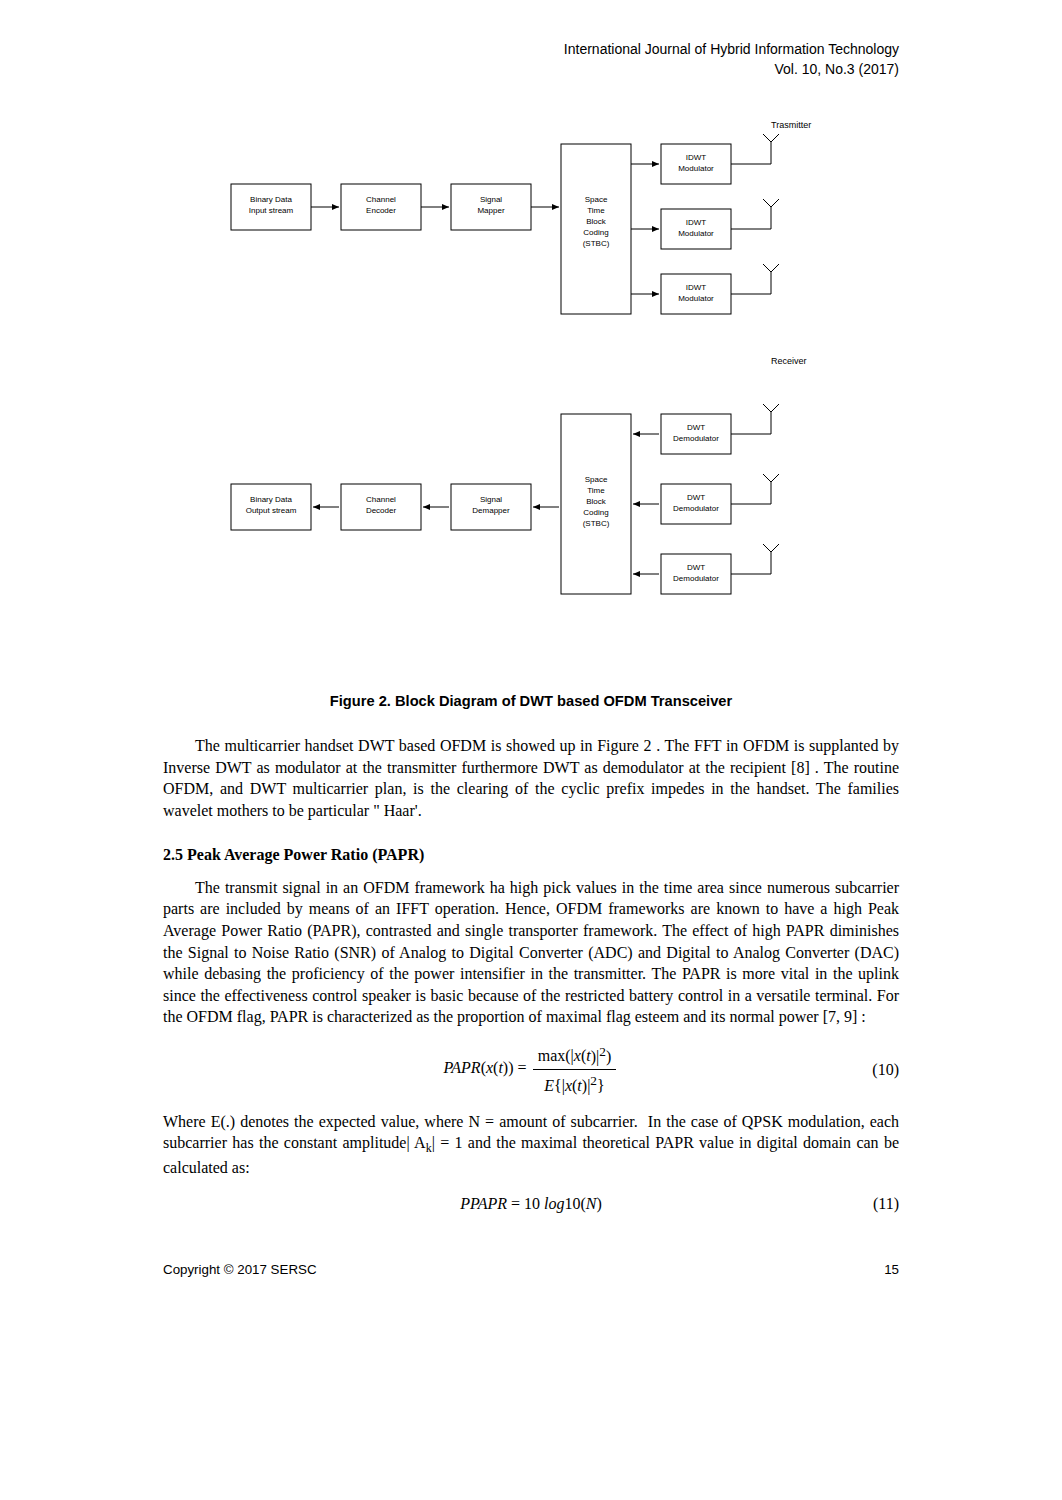International Journal of Hybrid Information Technology
Vol. 10, No.3 (2017)
Trasmitter Binary Data Input stream Channel Encoder Signal Mapper Space Time Block Coding (STBC) IDWT Modulator IDWT Modulator IDWT Modulator Receiver Binary Data Output stream Channel Decoder Signal Demapper Space Time Block Coding (STBC) DWT Demodulator DWT Demodulator DWT Demodulator
Figure 2. Block Diagram of DWT based OFDM Transceiver
The multicarrier handset DWT based OFDM is showed up in Figure 2 . The FFT in OFDM is supplanted by Inverse DWT as modulator at the transmitter furthermore DWT as demodulator at the recipient [8] . The routine OFDM, and DWT multicarrier plan, is the clearing of the cyclic prefix impedes in the handset. The families wavelet mothers to be particular " Haar'.
2.5 Peak Average Power Ratio (PAPR)
The transmit signal in an OFDM framework ha high pick values in the time area since numerous subcarrier parts are included by means of an IFFT operation. Hence, OFDM frameworks are known to have a high Peak Average Power Ratio (PAPR), contrasted and single transporter framework. The effect of high PAPR diminishes the Signal to Noise Ratio (SNR) of Analog to Digital Converter (ADC) and Digital to Analog Converter (DAC) while debasing the proficiency of the power intensifier in the transmitter. The PAPR is more vital in the uplink since the effectiveness control speaker is basic because of the restricted battery control in a versatile terminal. For the OFDM flag, PAPR is characterized as the proportion of maximal flag esteem and its normal power [7, 9] :
PAPR(x(t)) = max(|x(t)|2) E{|x(t)|2}
(10)
Where E(.) denotes the expected value, where N = amount of subcarrier. In the case of QPSK modulation, each subcarrier has the constant amplitude| Ak| = 1 and the maximal theoretical PAPR value in digital domain can be calculated as:
PPAPR = 10 log10(N)
(11)
Copyright © 2017 SERSC 15